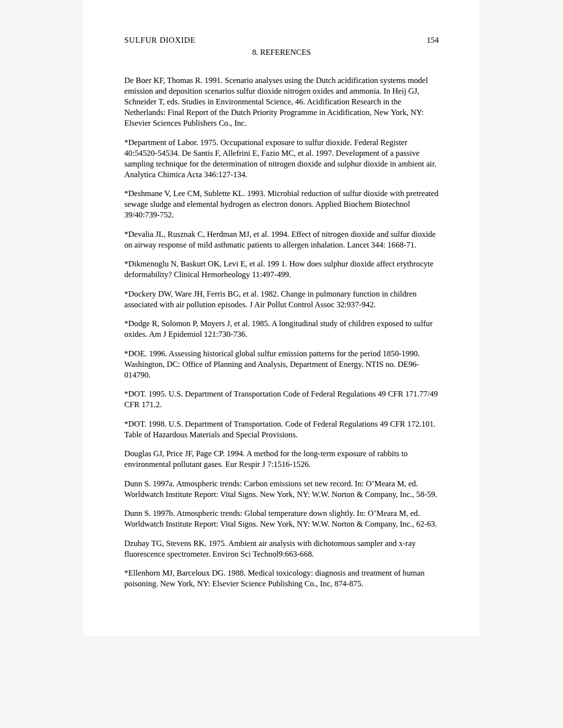SULFUR DIOXIDE
154
8. REFERENCES
De Boer KF, Thomas R. 1991. Scenario analyses using the Dutch acidification systems model emission and deposition scenarios sulfur dioxide nitrogen oxides and ammonia. In Heij GJ, Schneider T, eds. Studies in Environmental Science, 46. Acidification Research in the Netherlands: Final Report of the Dutch Priority Programme in Acidification, New York, NY: Elsevier Sciences Publishers Co., Inc.
*Department of Labor. 1975. Occupational exposure to sulfur dioxide. Federal Register 40:54520-54534. De Santis F, Allefrini E, Fazio MC, et al. 1997. Development of a passive sampling technique for the determination of nitrogen dioxide and sulphur dioxide in ambient air. Analytica Chimica Acta 346:127-134.
*Deshmane V, Lee CM, Sublette KL. 1993. Microbial reduction of sulfur dioxide with pretreated sewage sludge and elemental hydrogen as electron donors. Applied Biochem Biotechnol 39/40:739-752.
*Devalia JL, Rusznak C, Herdman MJ, et al. 1994. Effect of nitrogen dioxide and sulfur dioxide on airway response of mild asthmatic patients to allergen inhalation. Lancet 344: 1668-71.
*Dikmenoglu N, Baskurt OK, Levi E, et al. 199 1. How does sulphur dioxide affect erythrocyte deformability? Clinical Hemorheology 11:497-499.
*Dockery DW, Ware JH, Ferris BG, et al. 1982. Change in pulmonary function in children associated with air pollution episodes. J Air Pollut Control Assoc 32:937-942.
*Dodge R, Solomon P, Moyers J, et al. 1985. A longitudinal study of children exposed to sulfur oxides. Am J Epidemiol 121:730-736.
*DOE. 1996. Assessing historical global sulfur emission patterns for the period 1850-1990. Washington, DC: Office of Planning and Analysis, Department of Energy. NTIS no. DE96-014790.
*DOT. 1995. U.S. Department of Transportation Code of Federal Regulations 49 CFR 171.77/49 CFR 171.2.
*DOT. 1998. U.S. Department of Transportation. Code of Federal Regulations 49 CFR 172.101. Table of Hazardous Materials and Special Provisions.
Douglas GJ, Price JF, Page CP. 1994. A method for the long-term exposure of rabbits to environmental pollutant gases. Eur Respir J 7:1516-1526.
Dunn S. 1997a. Atmospheric trends: Carbon emissions set new record. In: O’Meara M, ed. Worldwatch Institute Report: Vital Signs. New York, NY: W.W. Norton & Company, Inc., 58-59.
Dunn S. 1997b. Atmospheric trends: Global temperature down slightly. In: O’Meara M, ed. Worldwatch Institute Report: Vital Signs. New York, NY: W.W. Norton & Company, Inc., 62-63.
Dzubay TG, Stevens RK. 1975. Ambient air analysis with dichotomous sampler and x-ray fluorescence spectrometer. Environ Sci Technol9:663-668.
*Ellenhorn MJ, Barceloux DG. 1988. Medical toxicology: diagnosis and treatment of human poisoning. New York, NY: Elsevier Science Publishing Co., Inc, 874-875.